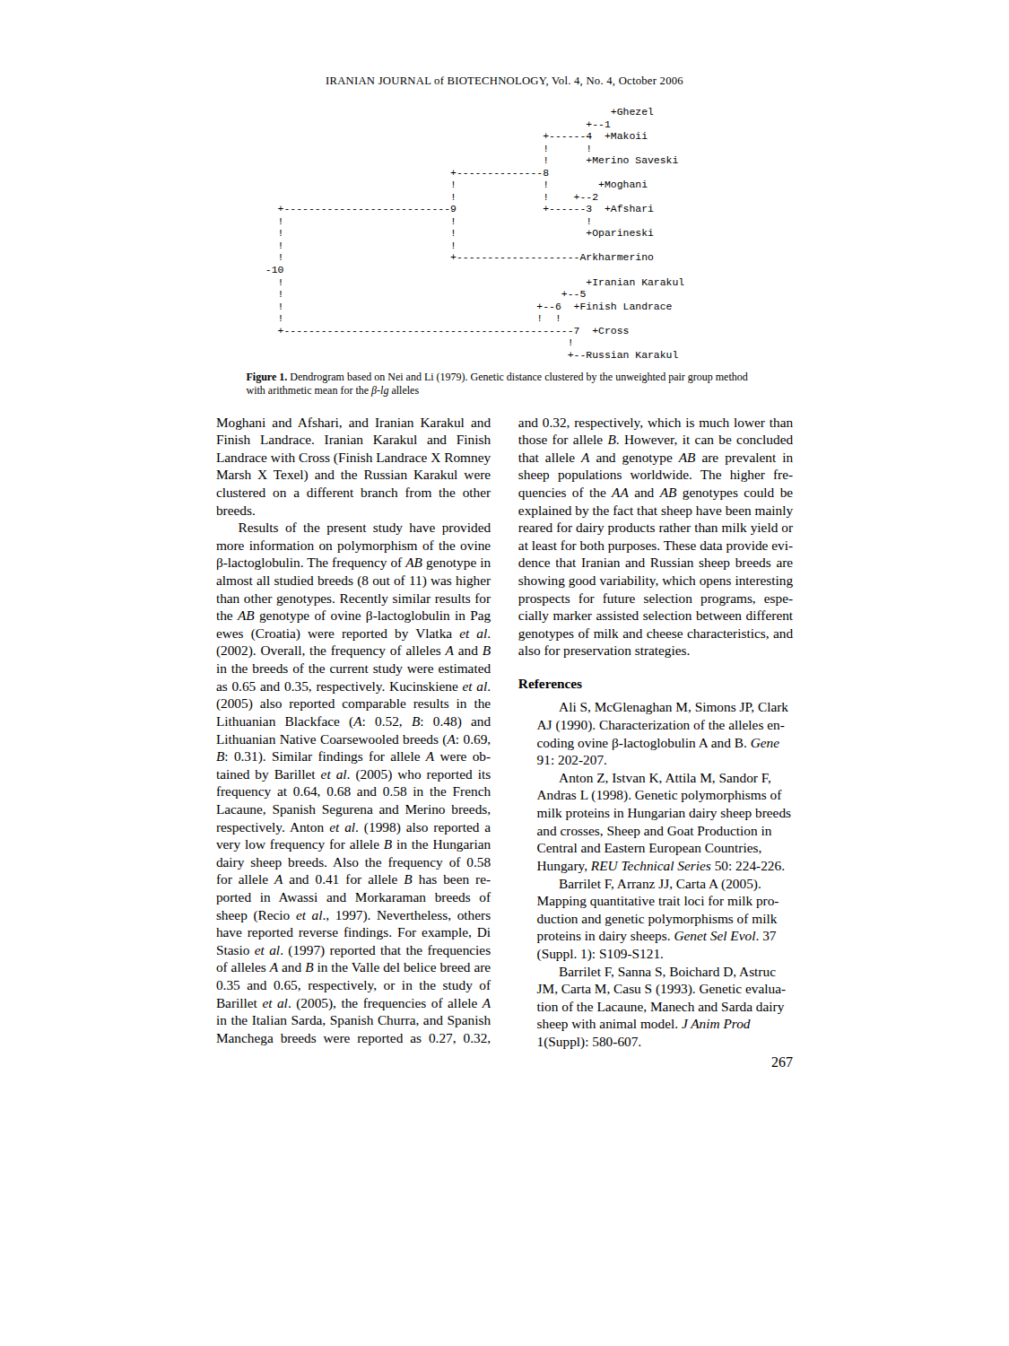IRANIAN JOURNAL of BIOTECHNOLOGY, Vol. 4, No. 4, October 2006
                                                                +Ghezel
                                                            +--1
                                                     +------4  +Makoii
                                                     !      !
                                                     !      +Merino Saveski
                                      +--------------8
                                      !              !        +Moghani
                                      !              !    +--2
          +---------------------------9              +------3  +Afshari
          !                           !                     !
          !                           !                     +Oparineski
          !                           !
          !                           +--------------------Arkharmerino
        -10
          !                                                 +Iranian Karakul
          !                                             +--5
          !                                         +--6  +Finish Landrace
          !                                         !  !
          +-----------------------------------------------7  +Cross
                                                         !
                                                         +--Russian Karakul
Figure 1. Dendrogram based on Nei and Li (1979). Genetic distance clustered by the unweighted pair group method with arithmetic mean for the β-lg alleles
Moghani and Afshari, and Iranian Karakul and Finish Landrace. Iranian Karakul and Finish Landrace with Cross (Finish Landrace X Romney Marsh X Texel) and the Russian Karakul were clustered on a different branch from the other breeds.
Results of the present study have provided more information on polymorphism of the ovine β-lactoglobulin. The frequency of AB genotype in almost all studied breeds (8 out of 11) was higher than other genotypes. Recently similar results for the AB genotype of ovine β-lactoglobulin in Pag ewes (Croatia) were reported by Vlatka et al. (2002). Overall, the frequency of alleles A and B in the breeds of the current study were estimated as 0.65 and 0.35, respectively. Kucinskiene et al. (2005) also reported comparable results in the Lithuanian Blackface (A: 0.52, B: 0.48) and Lithuanian Native Coarsewooled breeds (A: 0.69, B: 0.31). Similar findings for allele A were obtained by Barillet et al. (2005) who reported its frequency at 0.64, 0.68 and 0.58 in the French Lacaune, Spanish Segurena and Merino breeds, respectively. Anton et al. (1998) also reported a very low frequency for allele B in the Hungarian dairy sheep breeds. Also the frequency of 0.58 for allele A and 0.41 for allele B has been reported in Awassi and Morkaraman breeds of sheep (Recio et al., 1997). Nevertheless, others have reported reverse findings. For example, Di Stasio et al. (1997) reported that the frequencies of alleles A and B in the Valle del belice breed are 0.35 and 0.65, respectively, or in the study of Barillet et al. (2005), the frequencies of allele A in the Italian Sarda, Spanish Churra, and Spanish Manchega breeds were reported as 0.27, 0.32, and 0.32, respectively, which is much lower than those for allele B. However, it can be concluded that allele A and genotype AB are prevalent in sheep populations worldwide. The higher frequencies of the AA and AB genotypes could be explained by the fact that sheep have been mainly reared for dairy products rather than milk yield or at least for both purposes. These data provide evidence that Iranian and Russian sheep breeds are showing good variability, which opens interesting prospects for future selection programs, especially marker assisted selection between different genotypes of milk and cheese characteristics, and also for preservation strategies.
References
Ali S, McGlenaghan M, Simons JP, Clark AJ (1990). Characterization of the alleles encoding ovine β-lactoglobulin A and B. Gene 91: 202-207.
Anton Z, Istvan K, Attila M, Sandor F, Andras L (1998). Genetic polymorphisms of milk proteins in Hungarian dairy sheep breeds and crosses, Sheep and Goat Production in Central and Eastern European Countries, Hungary, REU Technical Series 50: 224-226.
Barrilet F, Arranz JJ, Carta A (2005). Mapping quantitative trait loci for milk production and genetic polymorphisms of milk proteins in dairy sheeps. Genet Sel Evol. 37 (Suppl. 1): S109-S121.
Barrilet F, Sanna S, Boichard D, Astruc JM, Carta M, Casu S (1993). Genetic evaluation of the Lacaune, Manech and Sarda dairy sheep with animal model. J Anim Prod 1(Suppl): 580-607.
267